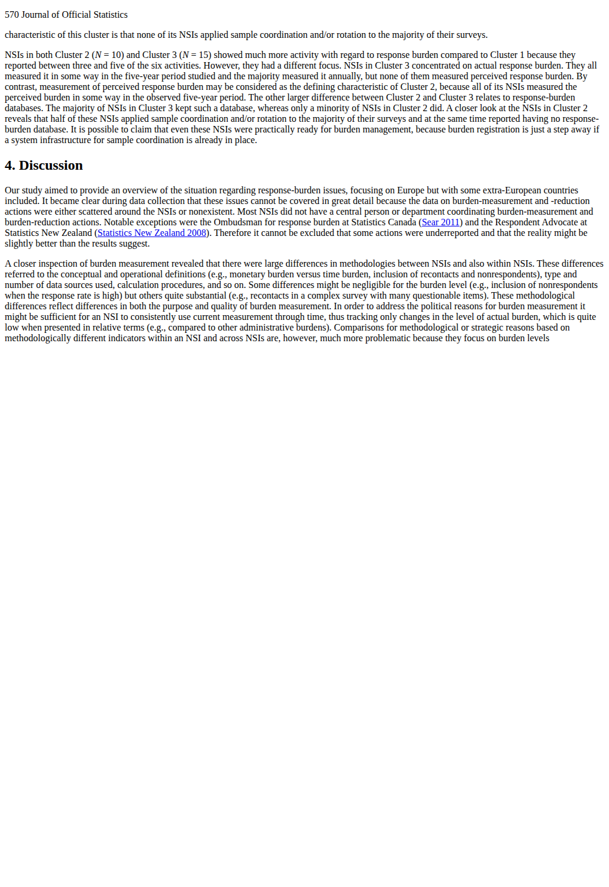570 Journal of Official Statistics
characteristic of this cluster is that none of its NSIs applied sample coordination and/or rotation to the majority of their surveys.
NSIs in both Cluster 2 (N = 10) and Cluster 3 (N = 15) showed much more activity with regard to response burden compared to Cluster 1 because they reported between three and five of the six activities. However, they had a different focus. NSIs in Cluster 3 concentrated on actual response burden. They all measured it in some way in the five-year period studied and the majority measured it annually, but none of them measured perceived response burden. By contrast, measurement of perceived response burden may be considered as the defining characteristic of Cluster 2, because all of its NSIs measured the perceived burden in some way in the observed five-year period. The other larger difference between Cluster 2 and Cluster 3 relates to response-burden databases. The majority of NSIs in Cluster 3 kept such a database, whereas only a minority of NSIs in Cluster 2 did. A closer look at the NSIs in Cluster 2 reveals that half of these NSIs applied sample coordination and/or rotation to the majority of their surveys and at the same time reported having no response-burden database. It is possible to claim that even these NSIs were practically ready for burden management, because burden registration is just a step away if a system infrastructure for sample coordination is already in place.
4. Discussion
Our study aimed to provide an overview of the situation regarding response-burden issues, focusing on Europe but with some extra-European countries included. It became clear during data collection that these issues cannot be covered in great detail because the data on burden-measurement and -reduction actions were either scattered around the NSIs or nonexistent. Most NSIs did not have a central person or department coordinating burden-measurement and burden-reduction actions. Notable exceptions were the Ombudsman for response burden at Statistics Canada (Sear 2011) and the Respondent Advocate at Statistics New Zealand (Statistics New Zealand 2008). Therefore it cannot be excluded that some actions were underreported and that the reality might be slightly better than the results suggest.
A closer inspection of burden measurement revealed that there were large differences in methodologies between NSIs and also within NSIs. These differences referred to the conceptual and operational definitions (e.g., monetary burden versus time burden, inclusion of recontacts and nonrespondents), type and number of data sources used, calculation procedures, and so on. Some differences might be negligible for the burden level (e.g., inclusion of nonrespondents when the response rate is high) but others quite substantial (e.g., recontacts in a complex survey with many questionable items). These methodological differences reflect differences in both the purpose and quality of burden measurement. In order to address the political reasons for burden measurement it might be sufficient for an NSI to consistently use current measurement through time, thus tracking only changes in the level of actual burden, which is quite low when presented in relative terms (e.g., compared to other administrative burdens). Comparisons for methodological or strategic reasons based on methodologically different indicators within an NSI and across NSIs are, however, much more problematic because they focus on burden levels